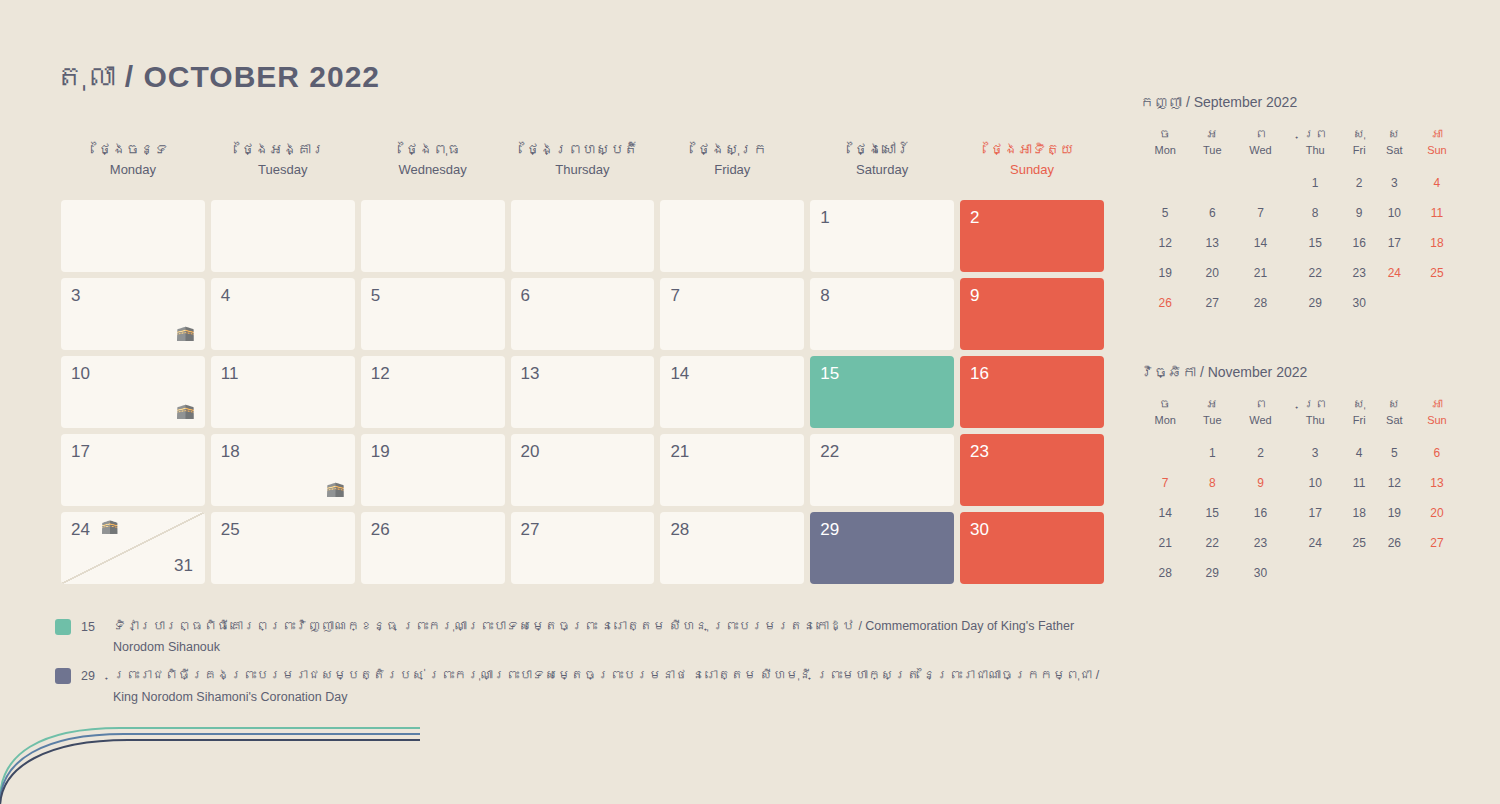តុលា / OCTOBER 2022
| ថ្ងៃចន្ទ Monday | ថ្ងៃអង្គារ Tuesday | ថ្ងៃពុធ Wednesday | ថ្ងៃព្រហស្បតិ៍ Thursday | ថ្ងៃសុក្រ Friday | ថ្ងៃសៅរ៍ Saturday | ថ្ងៃអាទិត្យ Sunday |
| --- | --- | --- | --- | --- | --- | --- |
| | | | | | 1 | 2 |
| 3 🕋 | 4 | 5 | 6 | 7 | 8 | 9 |
| 10 🕋 | 11 | 12 | 13 | 14 | 15 | 16 |
| 17 | 18 🕋 | 19 | 20 | 21 | 22 | 23 |
| 24 🕋 31 | 25 | 26 | 27 | 28 | 29 | 30 |
15 ទិវាប្រារព្ធពិធីគោរពព្រះវិញ្ញាណក្ខន្ធ ព្រះករុណាព្រះបាទសម្តេចព្រះ នរោត្តម សីហនុ ព្រះបរមរតនកោដ្ឋ / Commemoration Day of King's Father Norodom Sihanouk
29 ព្រះរាជពិធីគ្រងព្រះបរមរាជសម្បត្តិរបស់ ព្រះករុណាព្រះបាទសម្តេចព្រះបរមនាថ នរោត្តម សីហមុនី ព្រះមហាក្សត្រ នៃព្រះរាជាណាចក្រកម្ពុជា /
King Norodom Sihamoni's Coronation Day
កញ្ញា / September 2022
| ច Mon | អ Tue | ព Wed | ព្រ Thu | សុ Fri | ស Sat | អា Sun |
| --- | --- | --- | --- | --- | --- | --- |
| | | | 1 | 2 | 3 | 4 |
| 5 | 6 | 7 | 8 | 9 | 10 | 11 |
| 12 | 13 | 14 | 15 | 16 | 17 | 18 |
| 19 | 20 | 21 | 22 | 23 | 24 | 25 |
| 26 | 27 | 28 | 29 | 30 | | |
វិច្ឆិកា / November 2022
| ច Mon | អ Tue | ព Wed | ព្រ Thu | សុ Fri | ស Sat | អា Sun |
| --- | --- | --- | --- | --- | --- | --- |
| | 1 | 2 | 3 | 4 | 5 | 6 |
| 7 | 8 | 9 | 10 | 11 | 12 | 13 |
| 14 | 15 | 16 | 17 | 18 | 19 | 20 |
| 21 | 22 | 23 | 24 | 25 | 26 | 27 |
| 28 | 29 | 30 | | | | |